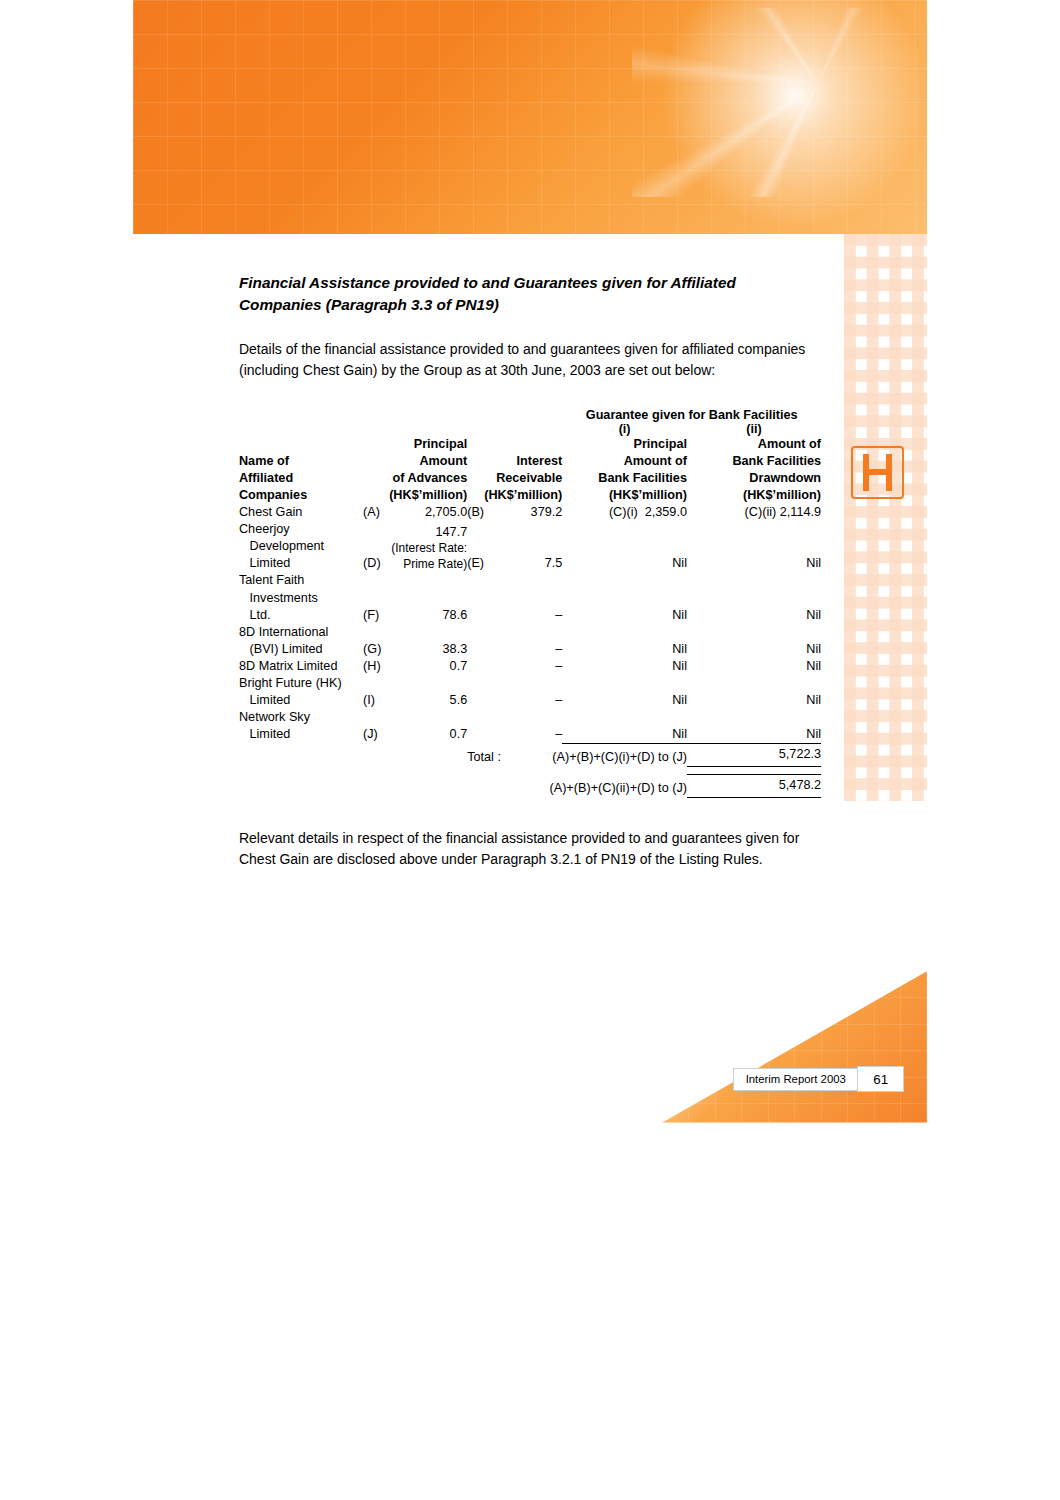Financial Assistance provided to and Guarantees given for Affiliated
Companies (Paragraph 3.3 of PN19)
Details of the financial assistance provided to and guarantees given for affiliated companies (including Chest Gain) by the Group as at 30th June, 2003 are set out below:
| | | | | | Guarantee given for Bank Facilities |
| --- | --- | --- | --- | --- | --- |
| | | | | | (i) | (ii) |
| Name of Affiliated Companies | Principal Amount of Advances (HK$’million) | Interest Receivable (HK$’million) | Principal Amount of Bank Facilities (HK$’million) | Amount of Bank Facilities Drawndown (HK$’million) |
| Chest Gain | (A) | 2,705.0 | (B) | 379.2 | (C)(i) 2,359.0 | (C)(ii) 2,114.9 |
| Cheerjoy Development Limited | (D) | 147.7 (Interest Rate: Prime Rate) | (E) | 7.5 | Nil | Nil |
| Talent Faith Investments Ltd. | (F) | 78.6 | | – | Nil | Nil |
| 8D International (BVI) Limited | (G) | 38.3 | | – | Nil | Nil |
| 8D Matrix Limited | (H) | 0.7 | | – | Nil | Nil |
| Bright Future (HK) Limited | (I) | 5.6 | | – | Nil | Nil |
| Network Sky Limited | (J) | 0.7 | | – | Nil | Nil |
| | | | Total : | (A)+(B)+(C)(i)+(D) to (J) | 5,722.3 |
| | | | | (A)+(B)+(C)(ii)+(D) to (J) | 5,478.2 |
Relevant details in respect of the financial assistance provided to and guarantees given for Chest Gain are disclosed above under Paragraph 3.2.1 of PN19 of the Listing Rules.
Interim Report 2003
61